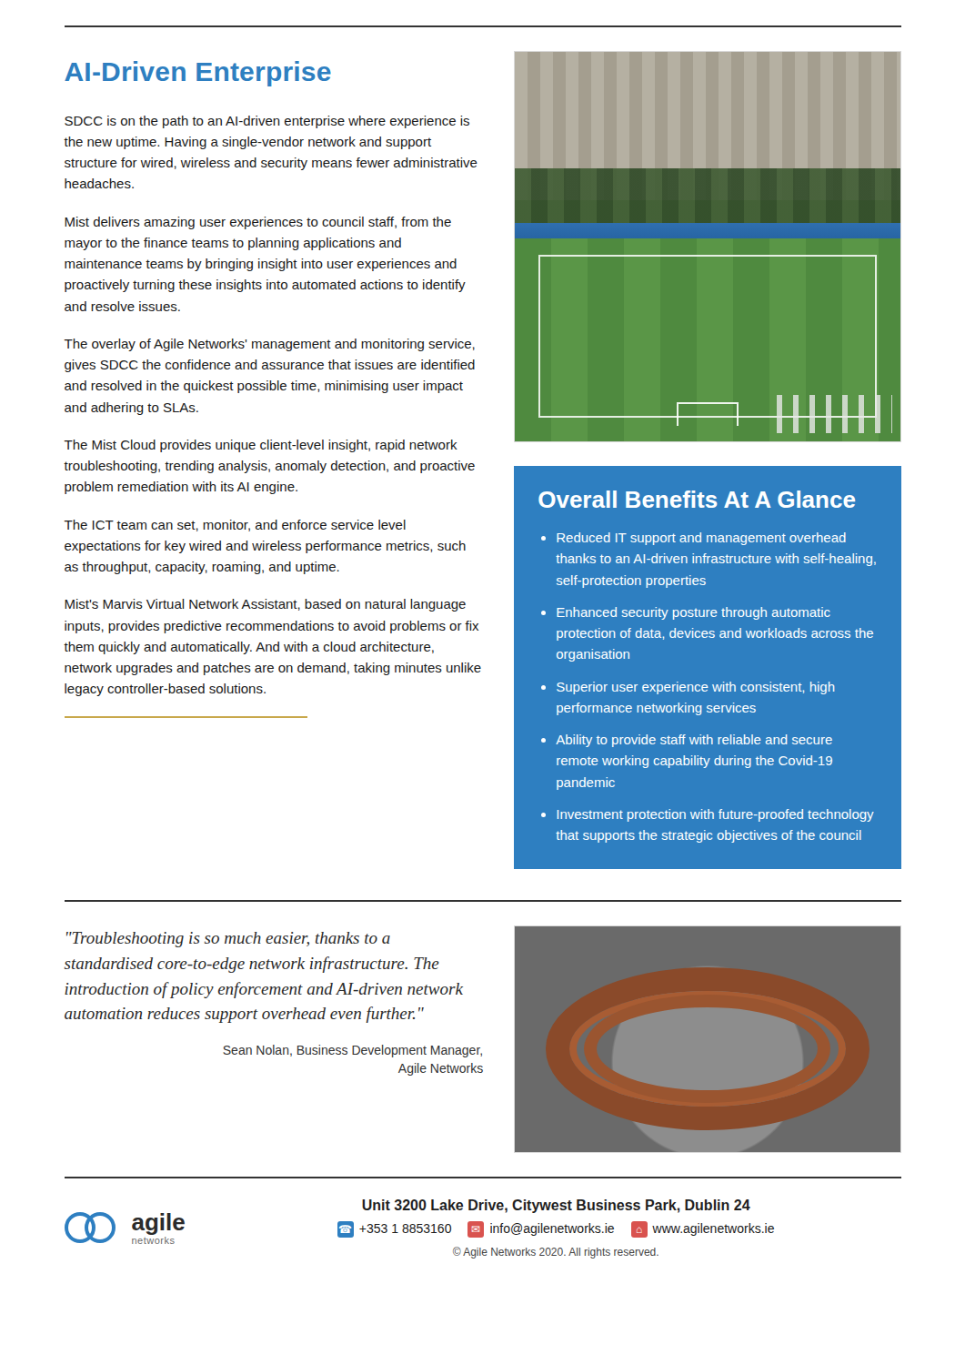AI-Driven Enterprise
SDCC is on the path to an AI-driven enterprise where experience is the new uptime. Having a single-vendor network and support structure for wired, wireless and security means fewer administrative headaches.
Mist delivers amazing user experiences to council staff, from the mayor to the finance teams to planning applications and maintenance teams by bringing insight into user experiences and proactively turning these insights into automated actions to identify and resolve issues.
The overlay of Agile Networks' management and monitoring service, gives SDCC the confidence and assurance that issues are identified and resolved in the quickest possible time, minimising user impact and adhering to SLAs.
The Mist Cloud provides unique client-level insight, rapid network troubleshooting, trending analysis, anomaly detection, and proactive problem remediation with its AI engine.
The ICT team can set, monitor, and enforce service level expectations for key wired and wireless performance metrics, such as throughput, capacity, roaming, and uptime.
Mist's Marvis Virtual Network Assistant, based on natural language inputs, provides predictive recommendations to avoid problems or fix them quickly and automatically. And with a cloud architecture, network upgrades and patches are on demand, taking minutes unlike legacy controller-based solutions.
Overall Benefits At A Glance
Reduced IT support and management overhead thanks to an AI-driven infrastructure with self-healing, self-protection properties
Enhanced security posture through automatic protection of data, devices and workloads across the organisation
Superior user experience with consistent, high performance networking services
Ability to provide staff with reliable and secure remote working capability during the Covid-19 pandemic
Investment protection with future-proofed technology that supports the strategic objectives of the council
"Troubleshooting is so much easier, thanks to a standardised core-to-edge network infrastructure. The introduction of policy enforcement and AI-driven network automation reduces support overhead even further."
Sean Nolan, Business Development Manager,
Agile Networks
agilenetworks
Unit 3200 Lake Drive, Citywest Business Park, Dublin 24
☎+353 1 8853160 ✉info@agilenetworks.ie ⌂www.agilenetworks.ie
© Agile Networks 2020. All rights reserved.